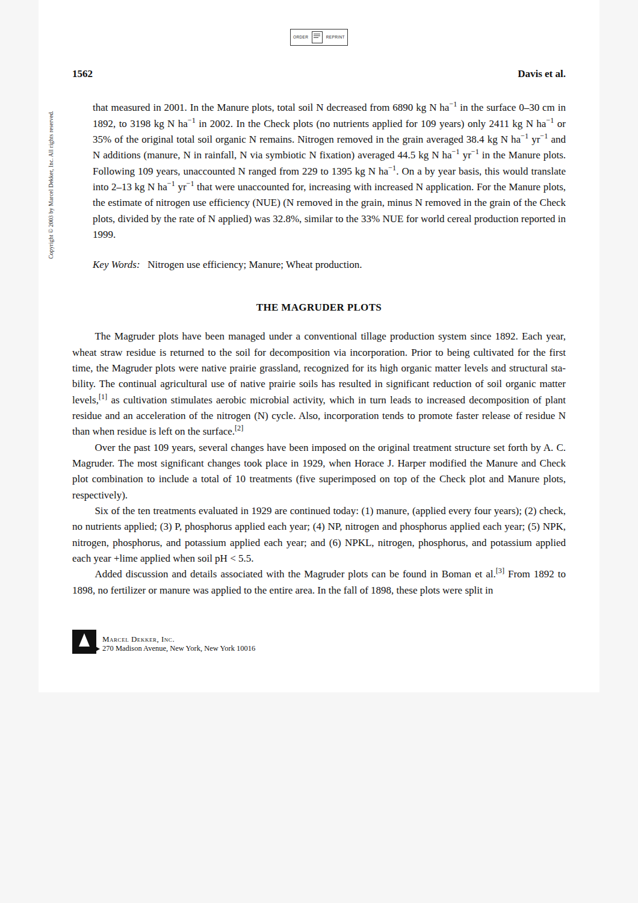ORDER REPRINT
1562 Davis et al.
that measured in 2001. In the Manure plots, total soil N decreased from 6890 kg N ha−1 in the surface 0–30 cm in 1892, to 3198 kg N ha−1 in 2002. In the Check plots (no nutrients applied for 109 years) only 2411 kg N ha−1 or 35% of the original total soil organic N remains. Nitrogen removed in the grain averaged 38.4 kg N ha−1 yr−1 and N additions (manure, N in rainfall, N via symbiotic N fixation) averaged 44.5 kg N ha−1 yr−1 in the Manure plots. Following 109 years, unaccounted N ranged from 229 to 1395 kg N ha−1. On a by year basis, this would translate into 2–13 kg N ha−1 yr−1 that were unaccounted for, increasing with increased N application. For the Manure plots, the estimate of nitrogen use efficiency (NUE) (N removed in the grain, minus N removed in the grain of the Check plots, divided by the rate of N applied) was 32.8%, similar to the 33% NUE for world cereal production reported in 1999.
Key Words: Nitrogen use efficiency; Manure; Wheat production.
THE MAGRUDER PLOTS
The Magruder plots have been managed under a conventional tillage production system since 1892. Each year, wheat straw residue is returned to the soil for decomposition via incorporation. Prior to being cultivated for the first time, the Magruder plots were native prairie grassland, recognized for its high organic matter levels and structural stability. The continual agricultural use of native prairie soils has resulted in significant reduction of soil organic matter levels,[1] as cultivation stimulates aerobic microbial activity, which in turn leads to increased decomposition of plant residue and an acceleration of the nitrogen (N) cycle. Also, incorporation tends to promote faster release of residue N than when residue is left on the surface.[2]
Over the past 109 years, several changes have been imposed on the original treatment structure set forth by A. C. Magruder. The most significant changes took place in 1929, when Horace J. Harper modified the Manure and Check plot combination to include a total of 10 treatments (five superimposed on top of the Check plot and Manure plots, respectively).
Six of the ten treatments evaluated in 1929 are continued today: (1) manure, (applied every four years); (2) check, no nutrients applied; (3) P, phosphorus applied each year; (4) NP, nitrogen and phosphorus applied each year; (5) NPK, nitrogen, phosphorus, and potassium applied each year; and (6) NPKL, nitrogen, phosphorus, and potassium applied each year +lime applied when soil pH < 5.5.
Added discussion and details associated with the Magruder plots can be found in Boman et al.[3] From 1892 to 1898, no fertilizer or manure was applied to the entire area. In the fall of 1898, these plots were split in
Copyright © 2003 by Marcel Dekker, Inc. All rights reserved.
Marcel Dekker, Inc.
270 Madison Avenue, New York, New York 10016